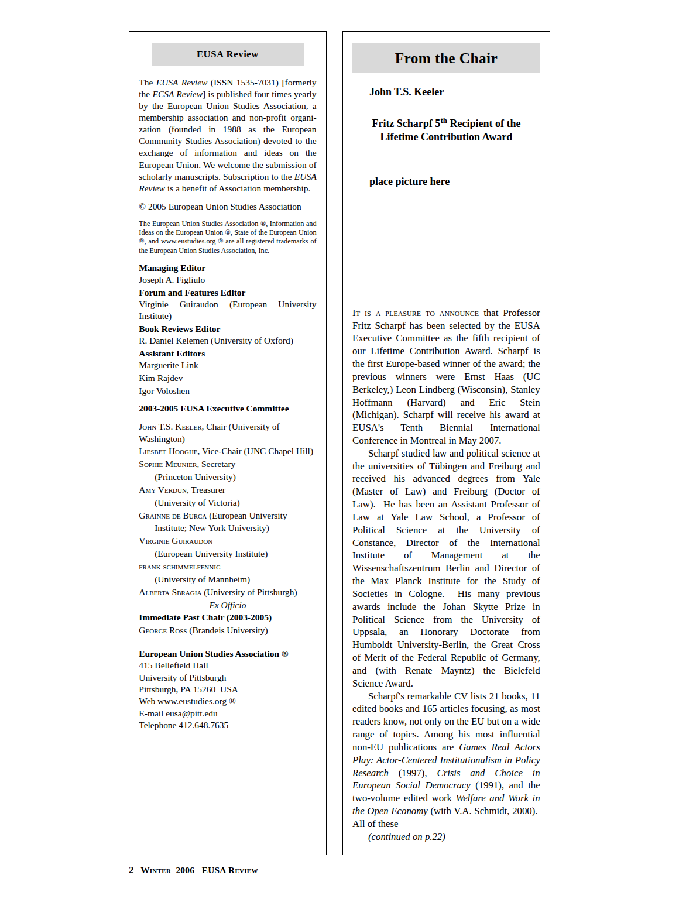EUSA Review
The EUSA Review (ISSN 1535-7031) [formerly the ECSA Review] is published four times yearly by the European Union Studies Association, a membership association and non-profit organization (founded in 1988 as the European Community Studies Association) devoted to the exchange of information and ideas on the European Union. We welcome the submission of scholarly manuscripts. Subscription to the EUSA Review is a benefit of Association membership.
© 2005 European Union Studies Association
The European Union Studies Association ®, Information and Ideas on the European Union ®, State of the European Union ®, and www.eustudies.org ® are all registered trademarks of the European Union Studies Association, Inc.
Managing Editor
Joseph A. Figliulo
Forum and Features Editor
Virginie Guiraudon (European University Institute)
Book Reviews Editor
R. Daniel Kelemen (University of Oxford)
Assistant Editors
Marguerite Link
Kim Rajdev
Igor Voloshen
2003-2005 EUSA Executive Committee
John T.S. Keeler, Chair (University of Washington)
Liesbet Hooghe, Vice-Chair (UNC Chapel Hill)
Sophie Meunier, Secretary
(Princeton University)
Amy Verdun, Treasurer
(University of Victoria)
Grainne de Burca (European University
Institute; New York University)
Virginie Guiraudon
(European University Institute)
frank schimmelfennig
(University of Mannheim)
Alberta Sbragia (University of Pittsburgh)
Ex Officio
Immediate Past Chair (2003-2005)
George Ross (Brandeis University)
European Union Studies Association ®
415 Bellefield Hall
University of Pittsburgh
Pittsburgh, PA 15260 USA
Web www.eustudies.org ®
E-mail eusa@pitt.edu
Telephone 412.648.7635
From the Chair
John T.S. Keeler
Fritz Scharpf 5th Recipient of the Lifetime Contribution Award
place picture here
It is a pleasure to announce that Professor Fritz Scharpf has been selected by the EUSA Executive Committee as the fifth recipient of our Lifetime Contribution Award. Scharpf is the first Europe-based winner of the award; the previous winners were Ernst Haas (UC Berkeley,) Leon Lindberg (Wisconsin), Stanley Hoffmann (Harvard) and Eric Stein (Michigan). Scharpf will receive his award at EUSA's Tenth Biennial International Conference in Montreal in May 2007.
Scharpf studied law and political science at the universities of Tübingen and Freiburg and received his advanced degrees from Yale (Master of Law) and Freiburg (Doctor of Law). He has been an Assistant Professor of Law at Yale Law School, a Professor of Political Science at the University of Constance, Director of the International Institute of Management at the Wissenschaftszentrum Berlin and Director of the Max Planck Institute for the Study of Societies in Cologne. His many previous awards include the Johan Skytte Prize in Political Science from the University of Uppsala, an Honorary Doctorate from Humboldt University-Berlin, the Great Cross of Merit of the Federal Republic of Germany, and (with Renate Mayntz) the Bielefeld Science Award.
Scharpf's remarkable CV lists 21 books, 11 edited books and 165 articles focusing, as most readers know, not only on the EU but on a wide range of topics. Among his most influential non-EU publications are Games Real Actors Play: Actor-Centered Institutionalism in Policy Research (1997), Crisis and Choice in European Social Democracy (1991), and the two-volume edited work Welfare and Work in the Open Economy (with V.A. Schmidt, 2000). All of these
(continued on p.22)
2 Winter 2006 EUSA Review